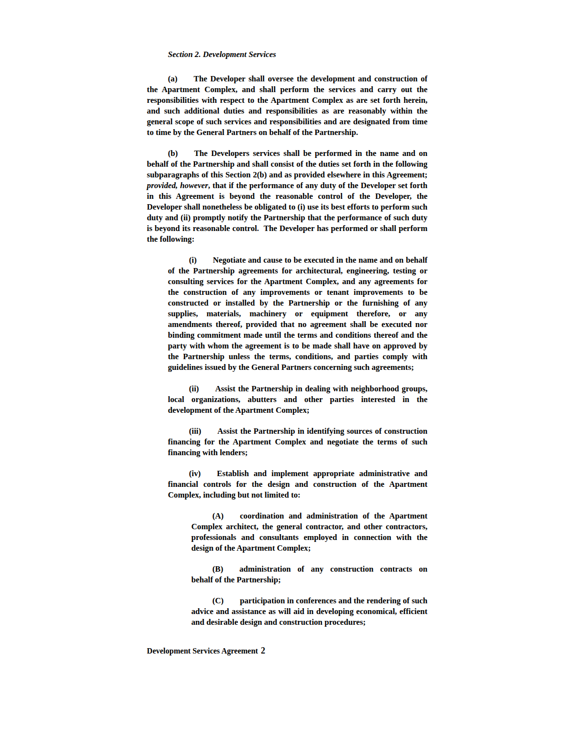Section 2. Development Services
(a)  The Developer shall oversee the development and construction of the Apartment Complex, and shall perform the services and carry out the responsibilities with respect to the Apartment Complex as are set forth herein, and such additional duties and responsibilities as are reasonably within the general scope of such services and responsibilities and are designated from time to time by the General Partners on behalf of the Partnership.
(b)  The Developers services shall be performed in the name and on behalf of the Partnership and shall consist of the duties set forth in the following subparagraphs of this Section 2(b) and as provided elsewhere in this Agreement; provided, however, that if the performance of any duty of the Developer set forth in this Agreement is beyond the reasonable control of the Developer, the Developer shall nonetheless be obligated to (i) use its best efforts to perform such duty and (ii) promptly notify the Partnership that the performance of such duty is beyond its reasonable control. The Developer has performed or shall perform the following:
(i)  Negotiate and cause to be executed in the name and on behalf of the Partnership agreements for architectural, engineering, testing or consulting services for the Apartment Complex, and any agreements for the construction of any improvements or tenant improvements to be constructed or installed by the Partnership or the furnishing of any supplies, materials, machinery or equipment therefore, or any amendments thereof, provided that no agreement shall be executed nor binding commitment made until the terms and conditions thereof and the party with whom the agreement is to be made shall have on approved by the Partnership unless the terms, conditions, and parties comply with guidelines issued by the General Partners concerning such agreements;
(ii)  Assist the Partnership in dealing with neighborhood groups, local organizations, abutters and other parties interested in the development of the Apartment Complex;
(iii)  Assist the Partnership in identifying sources of construction financing for the Apartment Complex and negotiate the terms of such financing with lenders;
(iv)  Establish and implement appropriate administrative and financial controls for the design and construction of the Apartment Complex, including but not limited to:
(A)  coordination and administration of the Apartment Complex architect, the general contractor, and other contractors, professionals and consultants employed in connection with the design of the Apartment Complex;
(B)  administration of any construction contracts on behalf of the Partnership;
(C)  participation in conferences and the rendering of such advice and assistance as will aid in developing economical, efficient and desirable design and construction procedures;
Development Services Agreement2